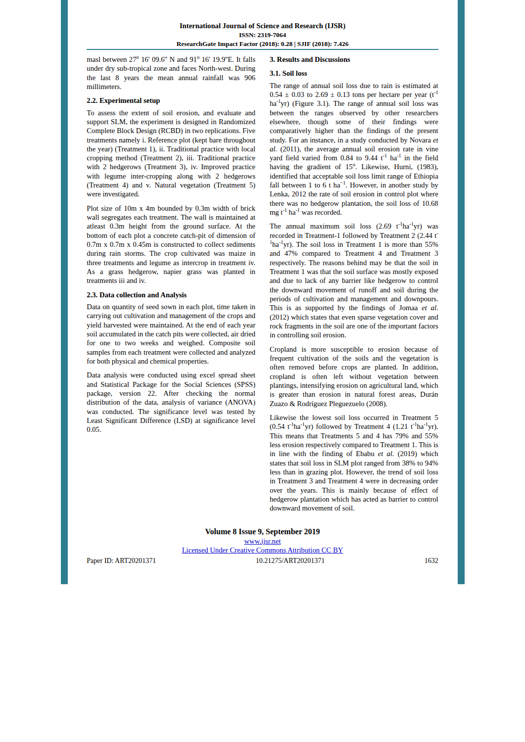International Journal of Science and Research (IJSR)
ISSN: 2319-7064
ResearchGate Impact Factor (2018): 0.28 | SJIF (2018): 7.426
masl between 27o 16' 09.6'' N and 91o 16' 19.9''E. It falls under dry sub-tropical zone and faces North-west. During the last 8 years the mean annual rainfall was 906 millimeters.
2.2. Experimental setup
To assess the extent of soil erosion, and evaluate and support SLM, the experiment is designed in Randomized Complete Block Design (RCBD) in two replications. Five treatments namely i. Reference plot (kept bare throughout the year) (Treatment 1), ii. Traditional practice with local cropping method (Treatment 2), iii. Traditional practice with 2 hedgerows (Treatment 3), iv. Improved practice with legume inter-cropping along with 2 hedgerows (Treatment 4) and v. Natural vegetation (Treatment 5) were investigated.
Plot size of 10m x 4m bounded by 0.3m width of brick wall segregates each treatment. The wall is maintained at atleast 0.3m height from the ground surface. At the bottom of each plot a concrete catch-pit of dimension of 0.7m x 0.7m x 0.45m is constructed to collect sediments during rain storms. The crop cultivated was maize in three treatments and legume as intercrop in treatment iv. As a grass hedgerow, napier grass was planted in treatments iii and iv.
2.3. Data collection and Analysis
Data on quantity of seed sown in each plot, time taken in carrying out cultivation and management of the crops and yield harvested were maintained. At the end of each year soil accumulated in the catch pits were collected, air dried for one to two weeks and weighed. Composite soil samples from each treatment were collected and analyzed for both physical and chemical properties.
Data analysis were conducted using excel spread sheet and Statistical Package for the Social Sciences (SPSS) package, version 22. After checking the normal distribution of the data, analysis of variance (ANOVA) was conducted. The significance level was tested by Least Significant Difference (LSD) at significance level 0.05.
3. Results and Discussions
3.1. Soil loss
The range of annual soil loss due to rain is estimated at 0.54 ± 0.03 to 2.69 ± 0.13 tons per hectare per year (t-1 ha-1yr) (Figure 3.1). The range of annual soil loss was between the ranges observed by other researchers elsewhere, though some of their findings were comparatively higher than the findings of the present study. For an instance, in a study conducted by Novara et al. (2011), the average annual soil erosion rate in vine yard field varied from 0.84 to 9.44 t-1 ha-1 in the field having the gradient of 15o. Likewise, Hurni, (1983), identified that acceptable soil loss limit range of Ethiopia fall between 1 to 6 t ha−1. However, in another study by Lenka, 2012 the rate of soil erosion in control plot where there was no hedgerow plantation, the soil loss of 10.68 mg t-1 ha-1 was recorded.
The annual maximum soil loss (2.69 t-1ha-1yr) was recorded in Treatment-1 followed by Treatment 2 (2.44 t-1ha-1yr). The soil loss in Treatment 1 is more than 55% and 47% compared to Treatment 4 and Treatment 3 respectively. The reasons behind may be that the soil in Treatment 1 was that the soil surface was mostly exposed and due to lack of any barrier like hedgerow to control the downward movement of runoff and soil during the periods of cultivation and management and downpours. This is as supported by the findings of Jomaa et al. (2012) which states that even sparse vegetation cover and rock fragments in the soil are one of the important factors in controlling soil erosion.
Cropland is more susceptible to erosion because of frequent cultivation of the soils and the vegetation is often removed before crops are planted. In addition, cropland is often left without vegetation between plantings, intensifying erosion on agricultural land, which is greater than erosion in natural forest areas, Durán Zuazo & Rodríguez Pleguezuelo (2008).
Likewise the lowest soil loss occurred in Treatment 5 (0.54 t-1ha-1yr) followed by Treatment 4 (1.21 t-1ha-1yr). This means that Treatments 5 and 4 has 79% and 55% less erosion respectively compared to Treatment 1. This is in line with the finding of Ebabu et al. (2019) which states that soil loss in SLM plot ranged from 38% to 94% less than in grazing plot. However, the trend of soil loss in Treatment 3 and Treatment 4 were in decreasing order over the years. This is mainly because of effect of hedgerow plantation which has acted as barrier to control downward movement of soil.
Volume 8 Issue 9, September 2019
www.ijsr.net
Licensed Under Creative Commons Attribution CC BY
Paper ID: ART20201371 10.21275/ART20201371 1632